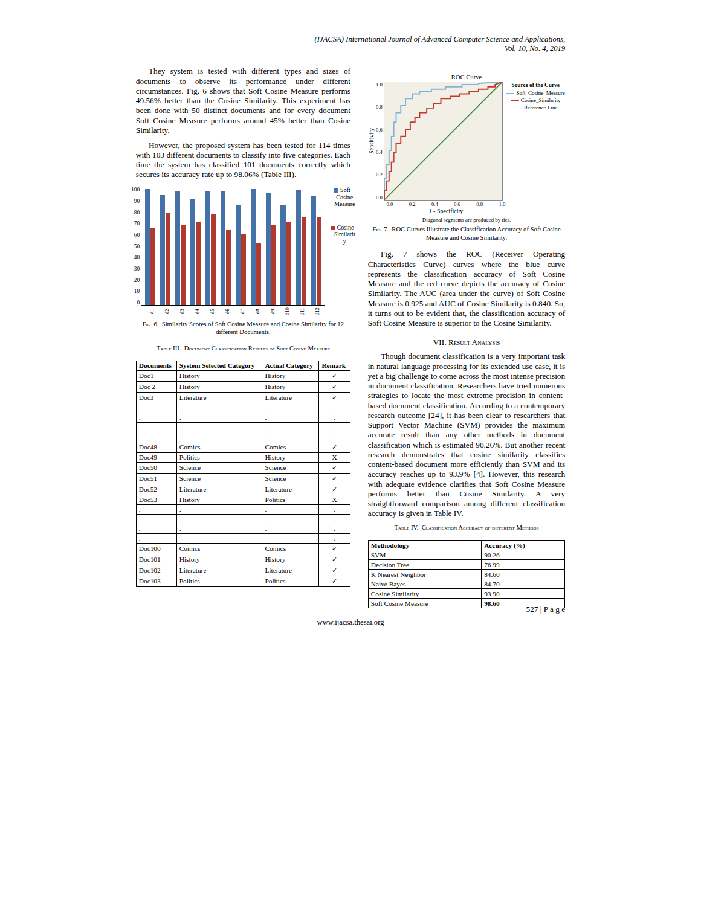(IJACSA) International Journal of Advanced Computer Science and Applications,
Vol. 10, No. 4, 2019
They system is tested with different types and sizes of documents to observe its performance under different circumstances. Fig. 6 shows that Soft Cosine Measure performs 49.56% better than the Cosine Similarity. This experiment has been done with 50 distinct documents and for every document Soft Cosine Measure performs around 45% better than Cosine Similarity.
However, the proposed system has been tested for 114 times with 103 different documents to classify into five categories. Each time the system has classified 101 documents correctly which secures its accuracy rate up to 98.06% (Table III).
1009080706050403020100
Soft
Cosine
Measure
Cosine
Similarit
y
d1 d2 d3 d4 d5 d6 d7 d8 d9 d10 d11 d12
Fig. 6. Similarity Scores of Soft Cosine Measure and Cosine Similarity for 12 different Documents.
Table III. Document Classification Results of Soft Cosine Measure
| Documents | System Selected Category | Actual Category | Remark |
| --- | --- | --- | --- |
| Doc1 | History | History | ✓ |
| Doc 2 | History | History | ✓ |
| Doc3 | Literature | Literature | ✓ |
| . | . | . | . |
| . | . | . | . |
| . | . | . | . |
| . | . | . | . |
| Doc48 | Comics | Comics | ✓ |
| Doc49 | Politics | History | X |
| Doc50 | Science | Science | ✓ |
| Doc51 | Science | Science | ✓ |
| Doc52 | Literature | Literature | ✓ |
| Doc53 | History | Politics | X |
| . | . | . | . |
| . | . | . | . |
| . | . | . | . |
| . | | | . |
| Doc100 | Comics | Comics | ✓ |
| Doc101 | History | History | ✓ |
| Doc102 | Literature | Literature | ✓ |
| Doc103 | Politics | Politics | ✓ |
ROC Curve
Sensitivity
1.00.80.60.40.20.0
Source of the Curve
Soft_Cosine_Measure
Cosine_Similarity
Reference Line
0.00.20.40.60.81.0
1 - Specificity
Diagonal segments are produced by ties.
Fig. 7. ROC Curves Illustrate the Classification Accuracy of Soft Cosine Measure and Cosine Similarity.
Fig. 7 shows the ROC (Receiver Operating Characteristics Curve) curves where the blue curve represents the classification accuracy of Soft Cosine Measure and the red curve depicts the accuracy of Cosine Similarity. The AUC (area under the curve) of Soft Cosine Measure is 0.925 and AUC of Cosine Similarity is 0.840. So, it turns out to be evident that, the classification accuracy of Soft Cosine Measure is superior to the Cosine Similarity.
VII. Result Analysis
Though document classification is a very important task in natural language processing for its extended use case, it is yet a big challenge to come across the most intense precision in document classification. Researchers have tried numerous strategies to locate the most extreme precision in content-based document classification. According to a contemporary research outcome [24], it has been clear to researchers that Support Vector Machine (SVM) provides the maximum accurate result than any other methods in document classification which is estimated 90.26%. But another recent research demonstrates that cosine similarity classifies content-based document more efficiently than SVM and its accuracy reaches up to 93.9% [4]. However, this research with adequate evidence clarifies that Soft Cosine Measure performs better than Cosine Similarity. A very straightforward comparison among different classification accuracy is given in Table IV.
Table IV. Classification Accuracy of different Methods
| Methodology | Accuracy (%) |
| --- | --- |
| SVM | 90.26 |
| Decision Tree | 76.99 |
| K Nearest Neighbor | 84.60 |
| Naive Bayes | 84.70 |
| Cosine Similarity | 93.90 |
| Soft Cosine Measure | 98.60 |
www.ijacsa.thesai.org
527 | P a g e